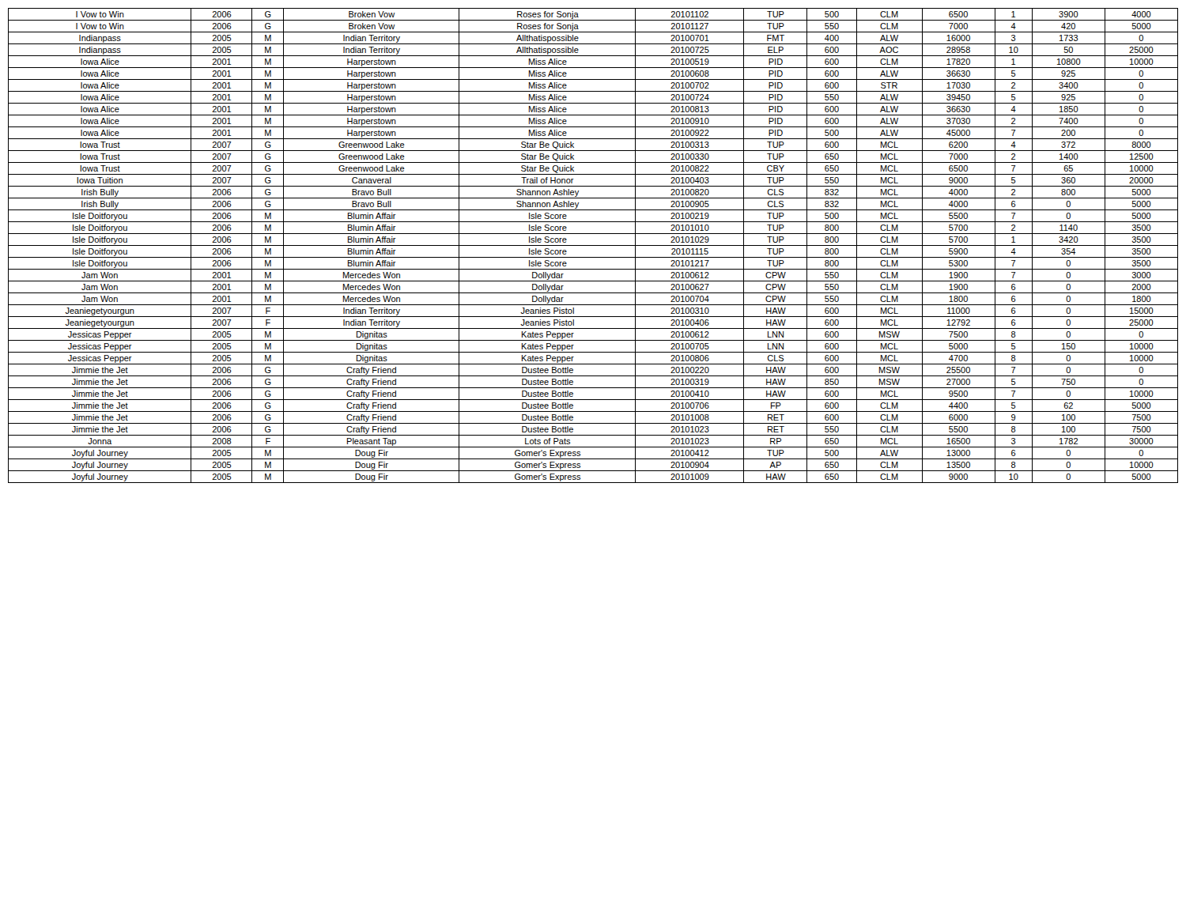| I Vow to Win | 2006 | G | Broken Vow | Roses for Sonja | 20101102 | TUP | 500 | CLM | 6500 | 1 | 3900 | 4000 |
| I Vow to Win | 2006 | G | Broken Vow | Roses for Sonja | 20101127 | TUP | 550 | CLM | 7000 | 4 | 420 | 5000 |
| Indianpass | 2005 | M | Indian Territory | Allthatispossible | 20100701 | FMT | 400 | ALW | 16000 | 3 | 1733 | 0 |
| Indianpass | 2005 | M | Indian Territory | Allthatispossible | 20100725 | ELP | 600 | AOC | 28958 | 10 | 50 | 25000 |
| Iowa Alice | 2001 | M | Harperstown | Miss Alice | 20100519 | PID | 600 | CLM | 17820 | 1 | 10800 | 10000 |
| Iowa Alice | 2001 | M | Harperstown | Miss Alice | 20100608 | PID | 600 | ALW | 36630 | 5 | 925 | 0 |
| Iowa Alice | 2001 | M | Harperstown | Miss Alice | 20100702 | PID | 600 | STR | 17030 | 2 | 3400 | 0 |
| Iowa Alice | 2001 | M | Harperstown | Miss Alice | 20100724 | PID | 550 | ALW | 39450 | 5 | 925 | 0 |
| Iowa Alice | 2001 | M | Harperstown | Miss Alice | 20100813 | PID | 600 | ALW | 36630 | 4 | 1850 | 0 |
| Iowa Alice | 2001 | M | Harperstown | Miss Alice | 20100910 | PID | 600 | ALW | 37030 | 2 | 7400 | 0 |
| Iowa Alice | 2001 | M | Harperstown | Miss Alice | 20100922 | PID | 500 | ALW | 45000 | 7 | 200 | 0 |
| Iowa Trust | 2007 | G | Greenwood Lake | Star Be Quick | 20100313 | TUP | 600 | MCL | 6200 | 4 | 372 | 8000 |
| Iowa Trust | 2007 | G | Greenwood Lake | Star Be Quick | 20100330 | TUP | 650 | MCL | 7000 | 2 | 1400 | 12500 |
| Iowa Trust | 2007 | G | Greenwood Lake | Star Be Quick | 20100822 | CBY | 650 | MCL | 6500 | 7 | 65 | 10000 |
| Iowa Tuition | 2007 | G | Canaveral | Trail of Honor | 20100403 | TUP | 550 | MCL | 9000 | 5 | 360 | 20000 |
| Irish Bully | 2006 | G | Bravo Bull | Shannon Ashley | 20100820 | CLS | 832 | MCL | 4000 | 2 | 800 | 5000 |
| Irish Bully | 2006 | G | Bravo Bull | Shannon Ashley | 20100905 | CLS | 832 | MCL | 4000 | 6 | 0 | 5000 |
| Isle Doitforyou | 2006 | M | Blumin Affair | Isle Score | 20100219 | TUP | 500 | MCL | 5500 | 7 | 0 | 5000 |
| Isle Doitforyou | 2006 | M | Blumin Affair | Isle Score | 20101010 | TUP | 800 | CLM | 5700 | 2 | 1140 | 3500 |
| Isle Doitforyou | 2006 | M | Blumin Affair | Isle Score | 20101029 | TUP | 800 | CLM | 5700 | 1 | 3420 | 3500 |
| Isle Doitforyou | 2006 | M | Blumin Affair | Isle Score | 20101115 | TUP | 800 | CLM | 5900 | 4 | 354 | 3500 |
| Isle Doitforyou | 2006 | M | Blumin Affair | Isle Score | 20101217 | TUP | 800 | CLM | 5300 | 7 | 0 | 3500 |
| Jam Won | 2001 | M | Mercedes Won | Dollydar | 20100612 | CPW | 550 | CLM | 1900 | 7 | 0 | 3000 |
| Jam Won | 2001 | M | Mercedes Won | Dollydar | 20100627 | CPW | 550 | CLM | 1900 | 6 | 0 | 2000 |
| Jam Won | 2001 | M | Mercedes Won | Dollydar | 20100704 | CPW | 550 | CLM | 1800 | 6 | 0 | 1800 |
| Jeaniegetyourgun | 2007 | F | Indian Territory | Jeanies Pistol | 20100310 | HAW | 600 | MCL | 11000 | 6 | 0 | 15000 |
| Jeaniegetyourgun | 2007 | F | Indian Territory | Jeanies Pistol | 20100406 | HAW | 600 | MCL | 12792 | 6 | 0 | 25000 |
| Jessicas Pepper | 2005 | M | Dignitas | Kates Pepper | 20100612 | LNN | 600 | MSW | 7500 | 8 | 0 | 0 |
| Jessicas Pepper | 2005 | M | Dignitas | Kates Pepper | 20100705 | LNN | 600 | MCL | 5000 | 5 | 150 | 10000 |
| Jessicas Pepper | 2005 | M | Dignitas | Kates Pepper | 20100806 | CLS | 600 | MCL | 4700 | 8 | 0 | 10000 |
| Jimmie the Jet | 2006 | G | Crafty Friend | Dustee Bottle | 20100220 | HAW | 600 | MSW | 25500 | 7 | 0 | 0 |
| Jimmie the Jet | 2006 | G | Crafty Friend | Dustee Bottle | 20100319 | HAW | 850 | MSW | 27000 | 5 | 750 | 0 |
| Jimmie the Jet | 2006 | G | Crafty Friend | Dustee Bottle | 20100410 | HAW | 600 | MCL | 9500 | 7 | 0 | 10000 |
| Jimmie the Jet | 2006 | G | Crafty Friend | Dustee Bottle | 20100706 | FP | 600 | CLM | 4400 | 5 | 62 | 5000 |
| Jimmie the Jet | 2006 | G | Crafty Friend | Dustee Bottle | 20101008 | RET | 600 | CLM | 6000 | 9 | 100 | 7500 |
| Jimmie the Jet | 2006 | G | Crafty Friend | Dustee Bottle | 20101023 | RET | 550 | CLM | 5500 | 8 | 100 | 7500 |
| Jonna | 2008 | F | Pleasant Tap | Lots of Pats | 20101023 | RP | 650 | MCL | 16500 | 3 | 1782 | 30000 |
| Joyful Journey | 2005 | M | Doug Fir | Gomer's Express | 20100412 | TUP | 500 | ALW | 13000 | 6 | 0 | 0 |
| Joyful Journey | 2005 | M | Doug Fir | Gomer's Express | 20100904 | AP | 650 | CLM | 13500 | 8 | 0 | 10000 |
| Joyful Journey | 2005 | M | Doug Fir | Gomer's Express | 20101009 | HAW | 650 | CLM | 9000 | 10 | 0 | 5000 |